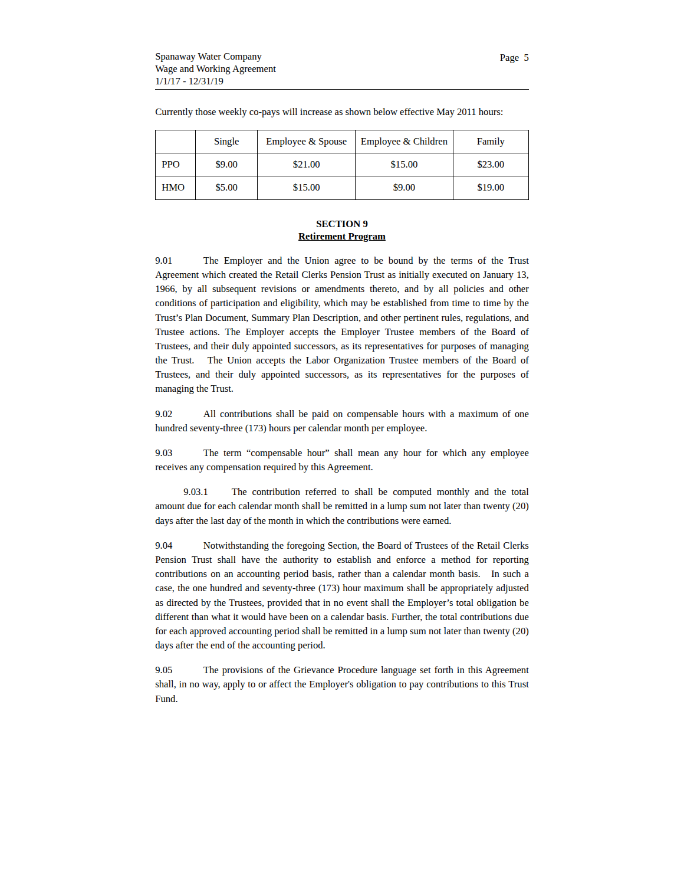Spanaway Water Company
Wage and Working Agreement
1/1/17 - 12/31/19
Page 5
Currently those weekly co-pays will increase as shown below effective May 2011 hours:
| | Single | Employee & Spouse | Employee & Children | Family |
| PPO | $9.00 | $21.00 | $15.00 | $23.00 |
| HMO | $5.00 | $15.00 | $9.00 | $19.00 |
SECTION 9 Retirement Program
9.01 The Employer and the Union agree to be bound by the terms of the Trust Agreement which created the Retail Clerks Pension Trust as initially executed on January 13, 1966, by all subsequent revisions or amendments thereto, and by all policies and other conditions of participation and eligibility, which may be established from time to time by the Trust’s Plan Document, Summary Plan Description, and other pertinent rules, regulations, and Trustee actions. The Employer accepts the Employer Trustee members of the Board of Trustees, and their duly appointed successors, as its representatives for purposes of managing the Trust. The Union accepts the Labor Organization Trustee members of the Board of Trustees, and their duly appointed successors, as its representatives for the purposes of managing the Trust.
9.02 All contributions shall be paid on compensable hours with a maximum of one hundred seventy-three (173) hours per calendar month per employee.
9.03 The term “compensable hour” shall mean any hour for which any employee receives any compensation required by this Agreement.
9.03.1 The contribution referred to shall be computed monthly and the total amount due for each calendar month shall be remitted in a lump sum not later than twenty (20) days after the last day of the month in which the contributions were earned.
9.04 Notwithstanding the foregoing Section, the Board of Trustees of the Retail Clerks Pension Trust shall have the authority to establish and enforce a method for reporting contributions on an accounting period basis, rather than a calendar month basis. In such a case, the one hundred and seventy-three (173) hour maximum shall be appropriately adjusted as directed by the Trustees, provided that in no event shall the Employer’s total obligation be different than what it would have been on a calendar basis. Further, the total contributions due for each approved accounting period shall be remitted in a lump sum not later than twenty (20) days after the end of the accounting period.
9.05 The provisions of the Grievance Procedure language set forth in this Agreement shall, in no way, apply to or affect the Employer's obligation to pay contributions to this Trust Fund.